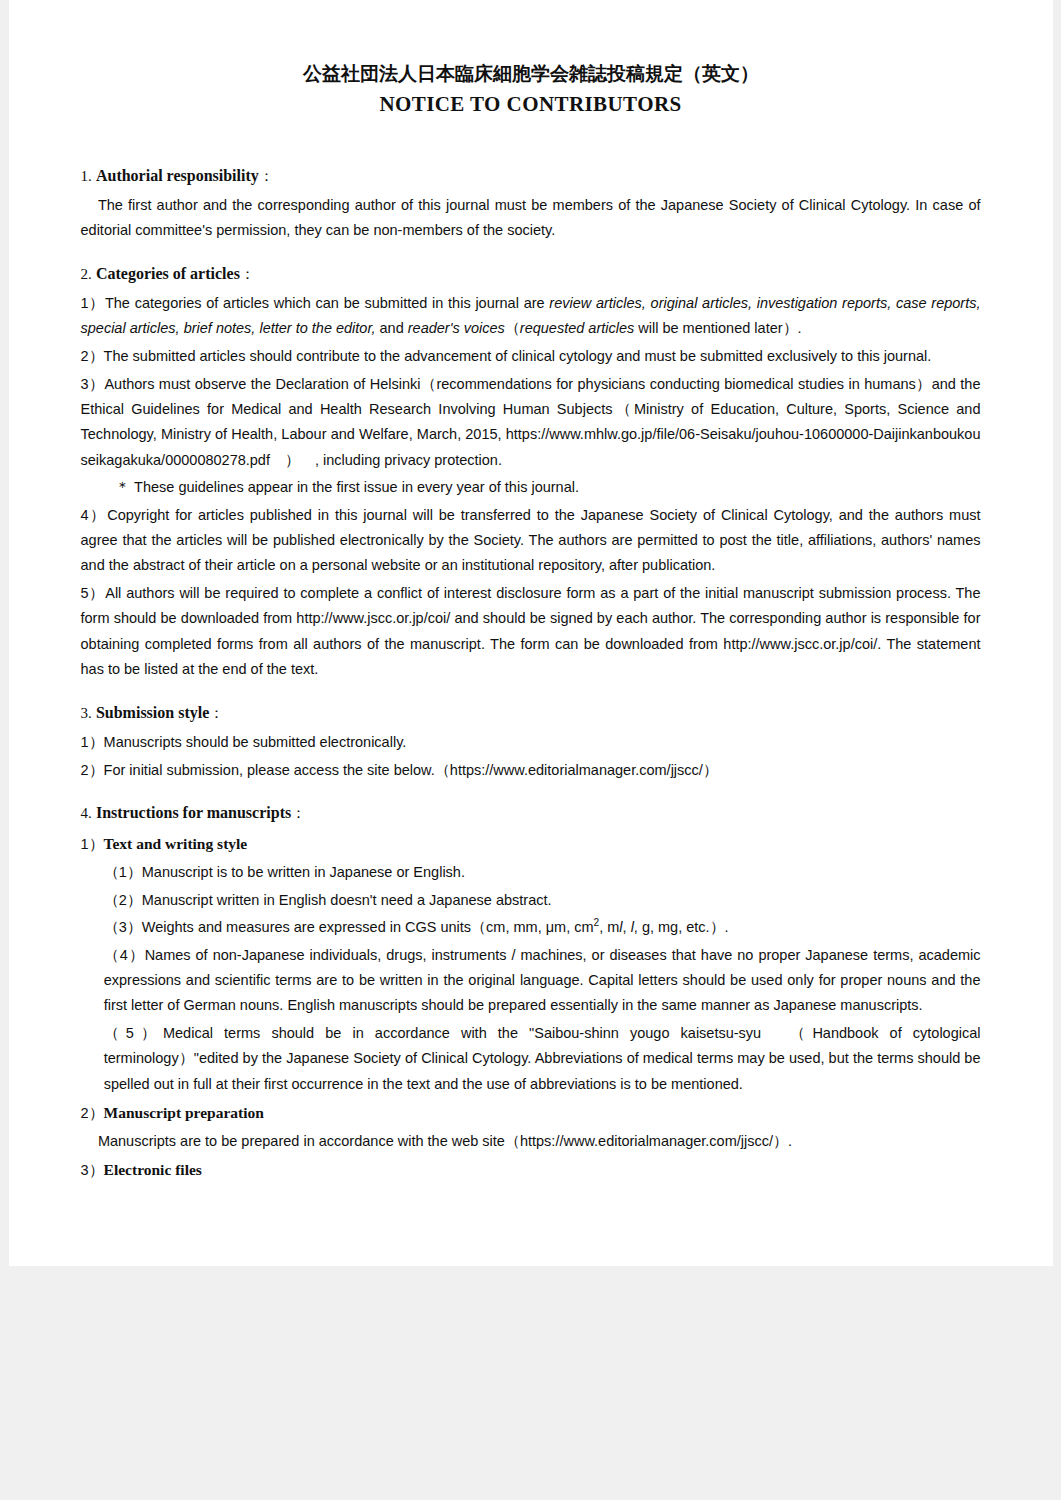公益社団法人日本臨床細胞学会雑誌投稿規定（英文）
NOTICE TO CONTRIBUTORS
1. Authorial responsibility：
The first author and the corresponding author of this journal must be members of the Japanese Society of Clinical Cytology. In case of editorial committee's permission, they can be non-members of the society.
2. Categories of articles：
1）The categories of articles which can be submitted in this journal are review articles, original articles, investigation reports, case reports, special articles, brief notes, letter to the editor, and reader's voices（requested articles will be mentioned later）.
2）The submitted articles should contribute to the advancement of clinical cytology and must be submitted exclusively to this journal.
3）Authors must observe the Declaration of Helsinki（recommendations for physicians conducting biomedical studies in humans）and the Ethical Guidelines for Medical and Health Research Involving Human Subjects（Ministry of Education, Culture, Sports, Science and Technology, Ministry of Health, Labour and Welfare, March, 2015, https://www.mhlw.go.jp/file/06-Seisaku/jouhou-10600000-Daijinkanboukouseikagakuka/0000080278.pdf　）　, including privacy protection.
＊ These guidelines appear in the first issue in every year of this journal.
4）Copyright for articles published in this journal will be transferred to the Japanese Society of Clinical Cytology, and the authors must agree that the articles will be published electronically by the Society. The authors are permitted to post the title, affiliations, authors' names and the abstract of their article on a personal website or an institutional repository, after publication.
5）All authors will be required to complete a conflict of interest disclosure form as a part of the initial manuscript submission process. The form should be downloaded from http://www.jscc.or.jp/coi/ and should be signed by each author. The corresponding author is responsible for obtaining completed forms from all authors of the manuscript. The form can be downloaded from http://www.jscc.or.jp/coi/. The statement has to be listed at the end of the text.
3. Submission style：
1）Manuscripts should be submitted electronically.
2）For initial submission, please access the site below.（https://www.editorialmanager.com/jjscc/）
4. Instructions for manuscripts：
1）Text and writing style
（1）Manuscript is to be written in Japanese or English.
（2）Manuscript written in English doesn't need a Japanese abstract.
（3）Weights and measures are expressed in CGS units（cm, mm, μm, cm2, ml, l, g, mg, etc.）.
（4）Names of non-Japanese individuals, drugs, instruments / machines, or diseases that have no proper Japanese terms, academic expressions and scientific terms are to be written in the original language. Capital letters should be used only for proper nouns and the first letter of German nouns. English manuscripts should be prepared essentially in the same manner as Japanese manuscripts.
（5）Medical terms should be in accordance with the "Saibou-shinn yougo kaisetsu-syu　（Handbook of cytological terminology）"edited by the Japanese Society of Clinical Cytology. Abbreviations of medical terms may be used, but the terms should be spelled out in full at their first occurrence in the text and the use of abbreviations is to be mentioned.
2）Manuscript preparation
Manuscripts are to be prepared in accordance with the web site（https://www.editorialmanager.com/jjscc/）.
3）Electronic files